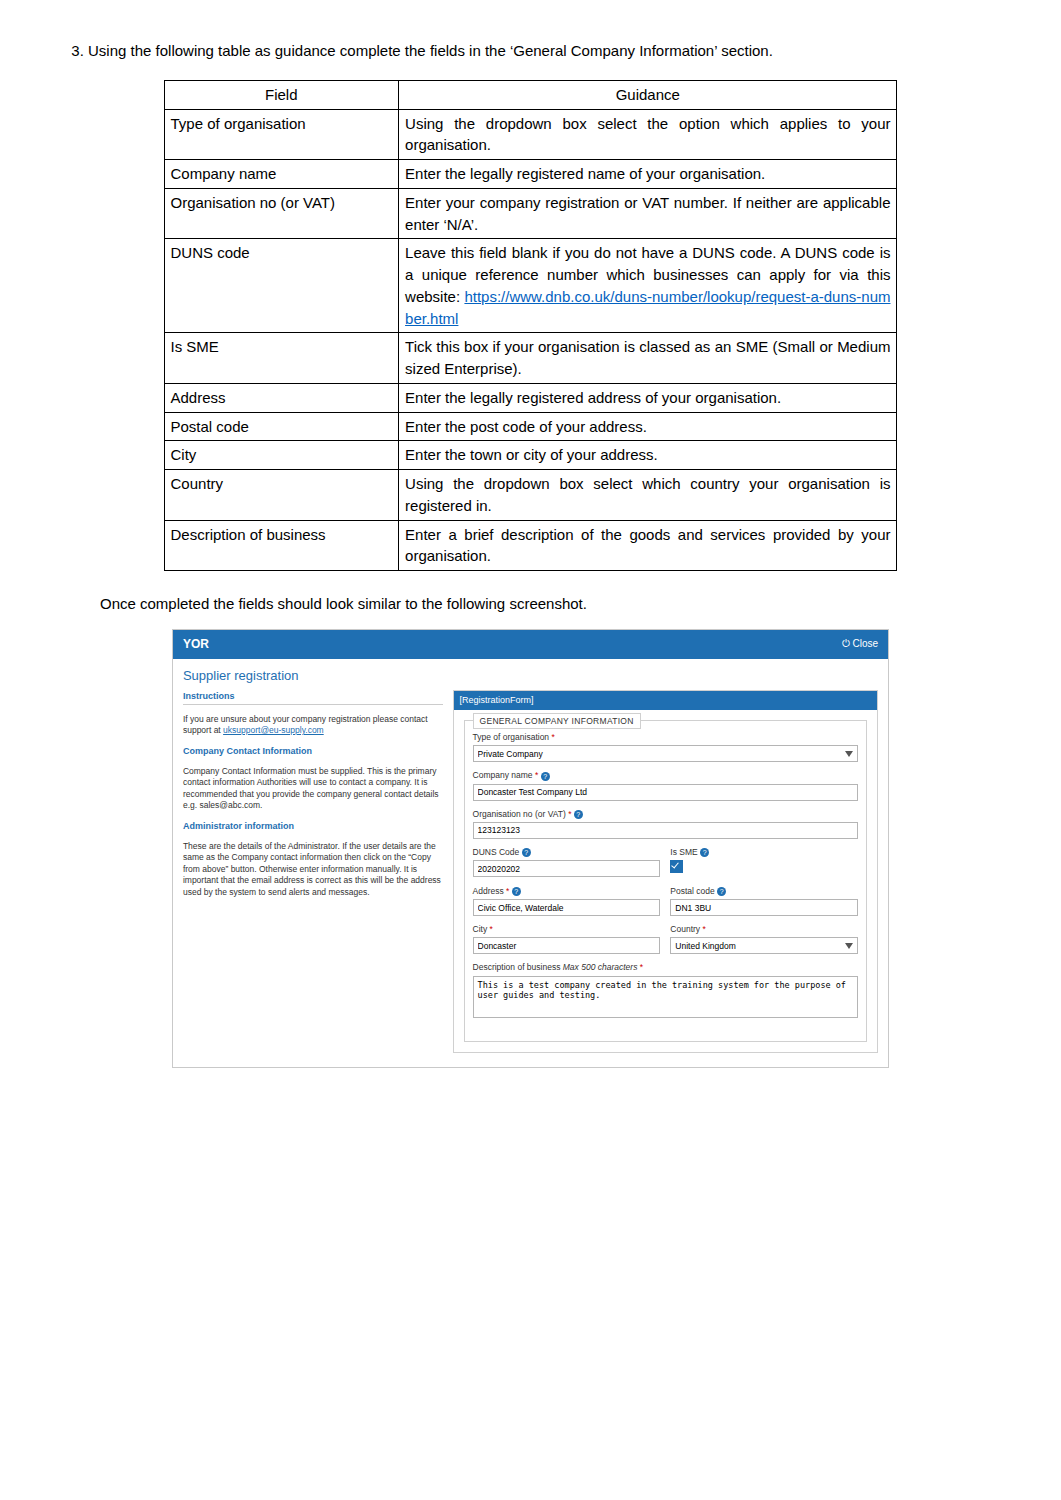Using the following table as guidance complete the fields in the ‘General Company Information’ section.
| Field | Guidance |
| --- | --- |
| Type of organisation | Using the dropdown box select the option which applies to your organisation. |
| Company name | Enter the legally registered name of your organisation. |
| Organisation no (or VAT) | Enter your company registration or VAT number. If neither are applicable enter ‘N/A’. |
| DUNS code | Leave this field blank if you do not have a DUNS code. A DUNS code is a unique reference number which businesses can apply for via this website: https://www.dnb.co.uk/duns-number/lookup/request-a-duns-number.html |
| Is SME | Tick this box if your organisation is classed as an SME (Small or Medium sized Enterprise). |
| Address | Enter the legally registered address of your organisation. |
| Postal code | Enter the post code of your address. |
| City | Enter the town or city of your address. |
| Country | Using the dropdown box select which country your organisation is registered in. |
| Description of business | Enter a brief description of the goods and services provided by your organisation. |
Once completed the fields should look similar to the following screenshot.
YOR ⏻ Close
Supplier registration
Instructions
If you are unsure about your company registration please contact support at uksupport@eu-supply.com
Company Contact Information
Company Contact Information must be supplied. This is the primary contact information Authorities will use to contact a company. It is recommended that you provide the company general contact details e.g. sales@abc.com.
Administrator information
These are the details of the Administrator. If the user details are the same as the Company contact information then click on the “Copy from above” button. Otherwise enter information manually. It is important that the email address is correct as this will be the address used by the system to send alerts and messages.
[RegistrationForm]
GENERAL COMPANY INFORMATION
Type of organisation * Private Company
Company name * ?
Organisation no (or VAT) * ?
DUNS Code ?
Is SME ?
Address * ?
Postal code ?
City *
Country * United Kingdom
Description of business Max 500 characters *
This is a test company created in the training system for the purpose of user guides and testing.